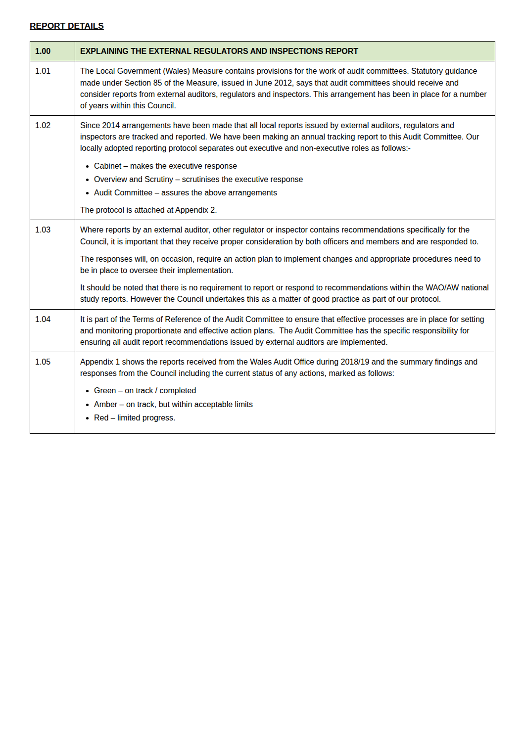REPORT DETAILS
| 1.00 | EXPLAINING THE EXTERNAL REGULATORS AND INSPECTIONS REPORT |
| 1.01 | The Local Government (Wales) Measure contains provisions for the work of audit committees. Statutory guidance made under Section 85 of the Measure, issued in June 2012, says that audit committees should receive and consider reports from external auditors, regulators and inspectors. This arrangement has been in place for a number of years within this Council. |
| 1.02 | Since 2014 arrangements have been made that all local reports issued by external auditors, regulators and inspectors are tracked and reported. We have been making an annual tracking report to this Audit Committee. Our locally adopted reporting protocol separates out executive and non-executive roles as follows:- Cabinet – makes the executive response Overview and Scrutiny – scrutinises the executive response Audit Committee – assures the above arrangements The protocol is attached at Appendix 2. |
| 1.03 | Where reports by an external auditor, other regulator or inspector contains recommendations specifically for the Council, it is important that they receive proper consideration by both officers and members and are responded to. The responses will, on occasion, require an action plan to implement changes and appropriate procedures need to be in place to oversee their implementation. It should be noted that there is no requirement to report or respond to recommendations within the WAO/AW national study reports. However the Council undertakes this as a matter of good practice as part of our protocol. |
| 1.04 | It is part of the Terms of Reference of the Audit Committee to ensure that effective processes are in place for setting and monitoring proportionate and effective action plans. The Audit Committee has the specific responsibility for ensuring all audit report recommendations issued by external auditors are implemented. |
| 1.05 | Appendix 1 shows the reports received from the Wales Audit Office during 2018/19 and the summary findings and responses from the Council including the current status of any actions, marked as follows: Green – on track / completed Amber – on track, but within acceptable limits Red – limited progress. |